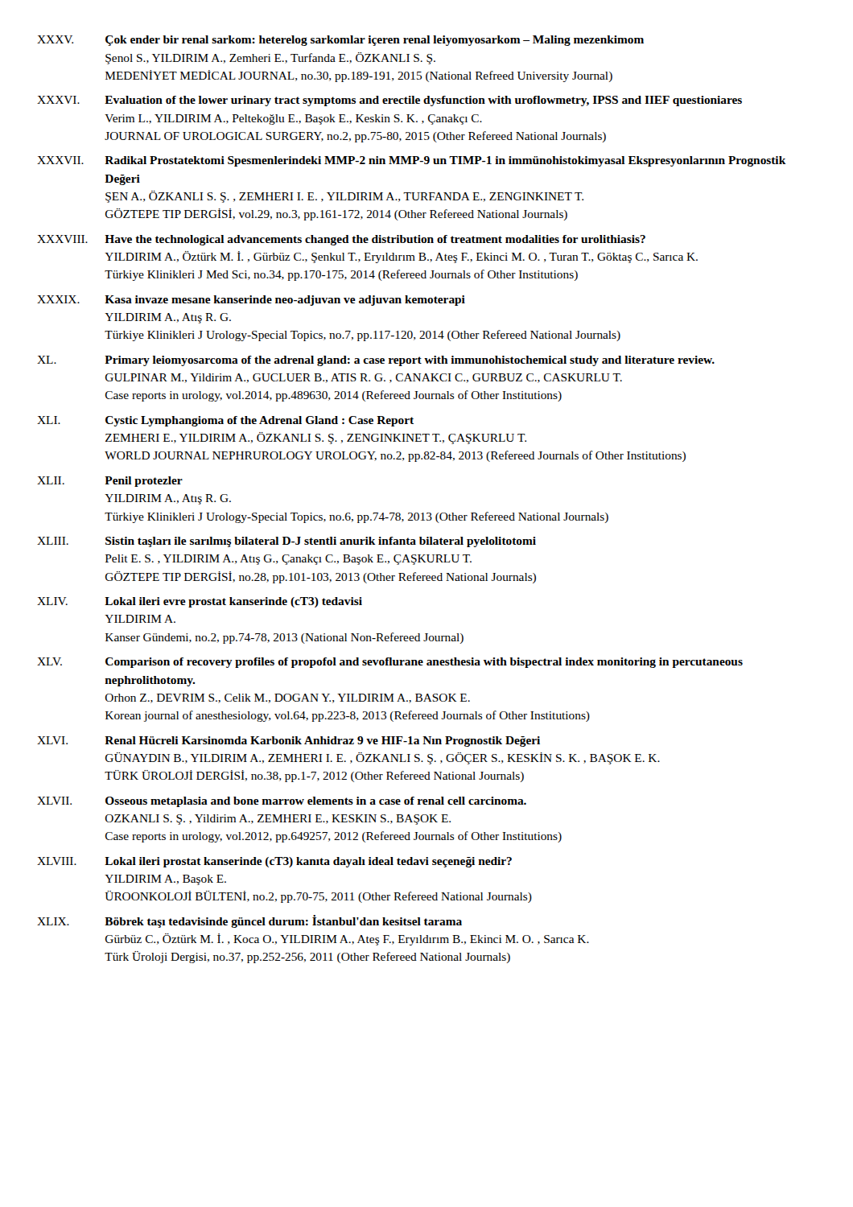| XXXV. | Çok ender bir renal sarkom: heterelog sarkomlar içeren renal leiyomyosarkom – Maling mezenkimom Şenol S., YILDIRIM A., Zemheri E., Turfanda E., ÖZKANLI S. Ş. MEDENİYET MEDİCAL JOURNAL, no.30, pp.189-191, 2015 (National Refreed University Journal) |
| XXXVI. | Evaluation of the lower urinary tract symptoms and erectile dysfunction with uroflowmetry, IPSS and IIEF questioniares Verim L., YILDIRIM A., Peltekoğlu E., Başok E., Keskin S. K. , Çanakçı C. JOURNAL OF UROLOGICAL SURGERY, no.2, pp.75-80, 2015 (Other Refereed National Journals) |
| XXXVII. | Radikal Prostatektomi Spesmenlerindeki MMP-2 nin MMP-9 un TIMP-1 in immünohistokimyasal Ekspresyonlarının Prognostik Değeri ŞEN A., ÖZKANLI S. Ş. , ZEMHERI I. E. , YILDIRIM A., TURFANDA E., ZENGINKINET T. GÖZTEPE TIP DERGİSİ, vol.29, no.3, pp.161-172, 2014 (Other Refereed National Journals) |
| XXXVIII. | Have the technological advancements changed the distribution of treatment modalities for urolithiasis? YILDIRIM A., Öztürk M. İ. , Gürbüz C., Şenkul T., Eryıldırım B., Ateş F., Ekinci M. O. , Turan T., Göktaş C., Sarıca K. Türkiye Klinikleri J Med Sci, no.34, pp.170-175, 2014 (Refereed Journals of Other Institutions) |
| XXXIX. | Kasa invaze mesane kanserinde neo-adjuvan ve adjuvan kemoterapi YILDIRIM A., Atış R. G. Türkiye Klinikleri J Urology-Special Topics, no.7, pp.117-120, 2014 (Other Refereed National Journals) |
| XL. | Primary leiomyosarcoma of the adrenal gland: a case report with immunohistochemical study and literature review. GULPINAR M., Yildirim A., GUCLUER B., ATIS R. G. , CANAKCI C., GURBUZ C., CASKURLU T. Case reports in urology, vol.2014, pp.489630, 2014 (Refereed Journals of Other Institutions) |
| XLI. | Cystic Lymphangioma of the Adrenal Gland : Case Report ZEMHERI E., YILDIRIM A., ÖZKANLI S. Ş. , ZENGINKINET T., ÇAŞKURLU T. WORLD JOURNAL NEPHRUROLOGY UROLOGY, no.2, pp.82-84, 2013 (Refereed Journals of Other Institutions) |
| XLII. | Penil protezler YILDIRIM A., Atış R. G. Türkiye Klinikleri J Urology-Special Topics, no.6, pp.74-78, 2013 (Other Refereed National Journals) |
| XLIII. | Sistin taşları ile sarılmış bilateral D-J stentli anurik infanta bilateral pyelolitotomi Pelit E. S. , YILDIRIM A., Atış G., Çanakçı C., Başok E., ÇAŞKURLU T. GÖZTEPE TIP DERGİSİ, no.28, pp.101-103, 2013 (Other Refereed National Journals) |
| XLIV. | Lokal ileri evre prostat kanserinde (cT3) tedavisi YILDIRIM A. Kanser Gündemi, no.2, pp.74-78, 2013 (National Non-Refereed Journal) |
| XLV. | Comparison of recovery profiles of propofol and sevoflurane anesthesia with bispectral index monitoring in percutaneous nephrolithotomy. Orhon Z., DEVRIM S., Celik M., DOGAN Y., YILDIRIM A., BASOK E. Korean journal of anesthesiology, vol.64, pp.223-8, 2013 (Refereed Journals of Other Institutions) |
| XLVI. | Renal Hücreli Karsinomda Karbonik Anhidraz 9 ve HIF-1a Nın Prognostik Değeri GÜNAYDIN B., YILDIRIM A., ZEMHERI I. E. , ÖZKANLI S. Ş. , GÖÇER S., KESKİN S. K. , BAŞOK E. K. TÜRK ÜROLOJİ DERGİSİ, no.38, pp.1-7, 2012 (Other Refereed National Journals) |
| XLVII. | Osseous metaplasia and bone marrow elements in a case of renal cell carcinoma. OZKANLI S. Ş. , Yildirim A., ZEMHERI E., KESKIN S., BAŞOK E. Case reports in urology, vol.2012, pp.649257, 2012 (Refereed Journals of Other Institutions) |
| XLVIII. | Lokal ileri prostat kanserinde (cT3) kanıta dayalı ideal tedavi seçeneği nedir? YILDIRIM A., Başok E. ÜROONKOLOJİ BÜLTENİ, no.2, pp.70-75, 2011 (Other Refereed National Journals) |
| XLIX. | Böbrek taşı tedavisinde güncel durum: İstanbul'dan kesitsel tarama Gürbüz C., Öztürk M. İ. , Koca O., YILDIRIM A., Ateş F., Eryıldırım B., Ekinci M. O. , Sarıca K. Türk Üroloji Dergisi, no.37, pp.252-256, 2011 (Other Refereed National Journals) |